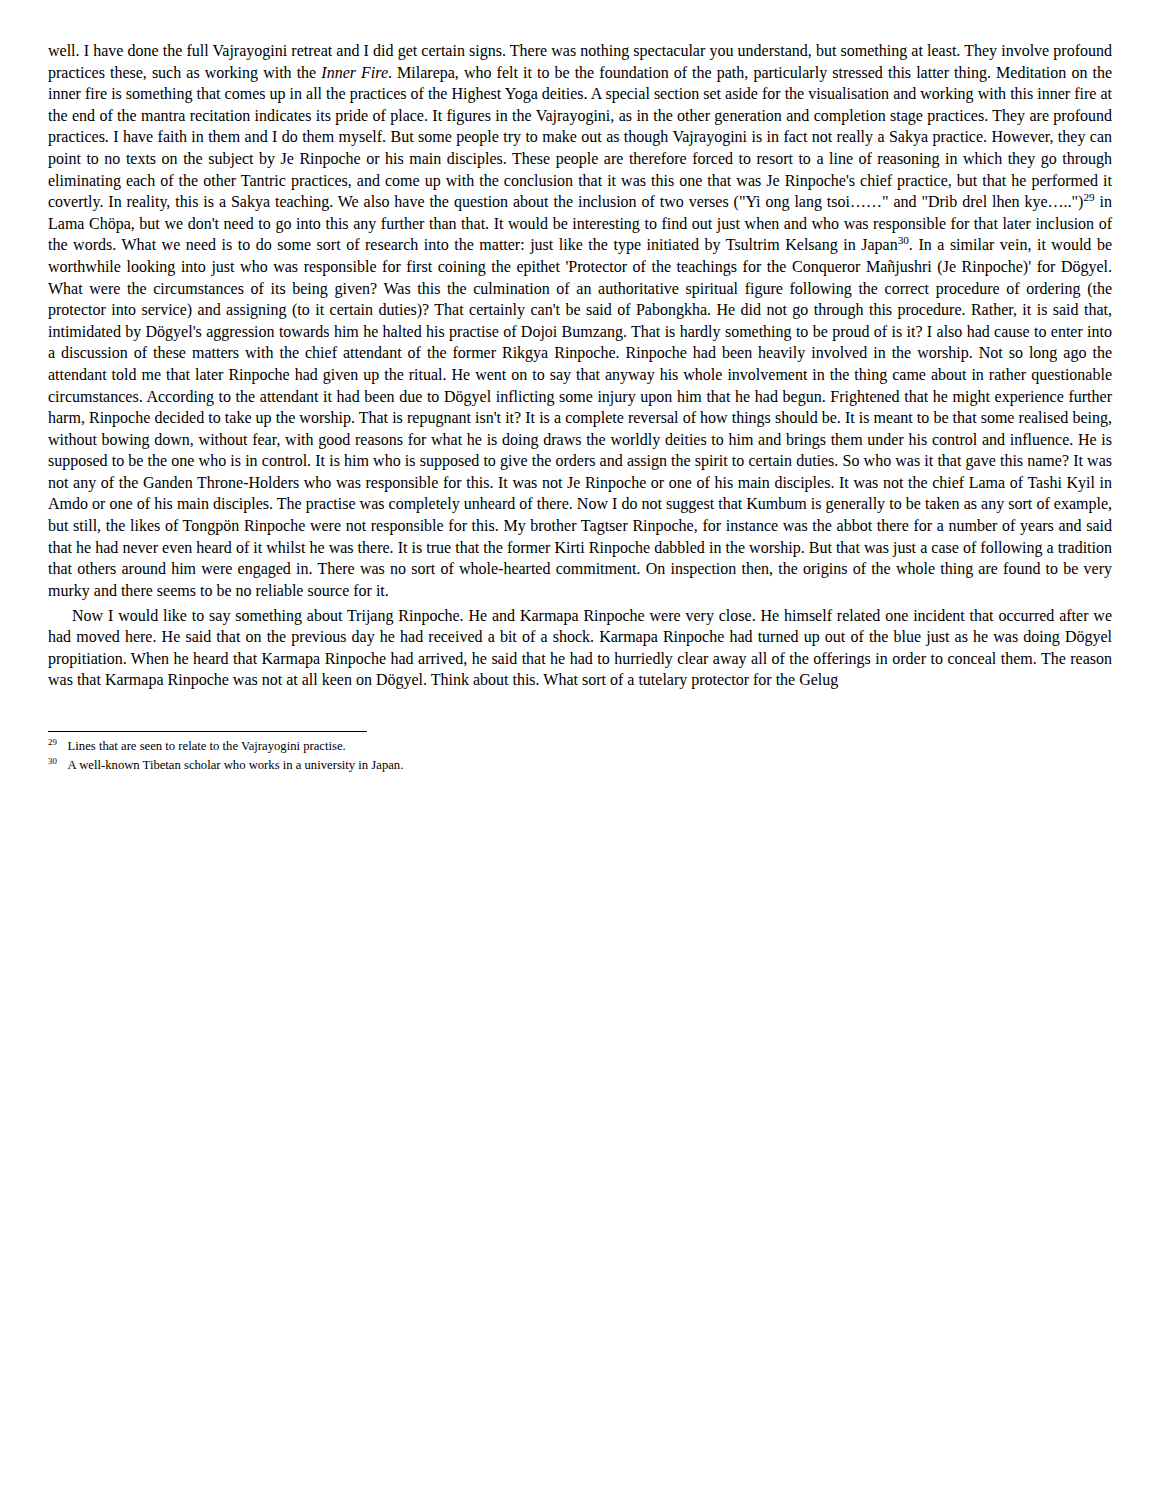well. I have done the full Vajrayogini retreat and I did get certain signs. There was nothing spectacular you understand, but something at least. They involve profound practices these, such as working with the Inner Fire. Milarepa, who felt it to be the foundation of the path, particularly stressed this latter thing. Meditation on the inner fire is something that comes up in all the practices of the Highest Yoga deities. A special section set aside for the visualisation and working with this inner fire at the end of the mantra recitation indicates its pride of place. It figures in the Vajrayogini, as in the other generation and completion stage practices. They are profound practices. I have faith in them and I do them myself. But some people try to make out as though Vajrayogini is in fact not really a Sakya practice. However, they can point to no texts on the subject by Je Rinpoche or his main disciples. These people are therefore forced to resort to a line of reasoning in which they go through eliminating each of the other Tantric practices, and come up with the conclusion that it was this one that was Je Rinpoche's chief practice, but that he performed it covertly. In reality, this is a Sakya teaching. We also have the question about the inclusion of two verses ("Yi ong lang tsoi……" and "Drib drel lhen kye…..")29 in Lama Chöpa, but we don't need to go into this any further than that. It would be interesting to find out just when and who was responsible for that later inclusion of the words. What we need is to do some sort of research into the matter: just like the type initiated by Tsultrim Kelsang in Japan30. In a similar vein, it would be worthwhile looking into just who was responsible for first coining the epithet 'Protector of the teachings for the Conqueror Mañjushri (Je Rinpoche)' for Dögyel. What were the circumstances of its being given? Was this the culmination of an authoritative spiritual figure following the correct procedure of ordering (the protector into service) and assigning (to it certain duties)? That certainly can't be said of Pabongkha. He did not go through this procedure. Rather, it is said that, intimidated by Dögyel's aggression towards him he halted his practise of Dojoi Bumzang. That is hardly something to be proud of is it? I also had cause to enter into a discussion of these matters with the chief attendant of the former Rikgya Rinpoche. Rinpoche had been heavily involved in the worship. Not so long ago the attendant told me that later Rinpoche had given up the ritual. He went on to say that anyway his whole involvement in the thing came about in rather questionable circumstances. According to the attendant it had been due to Dögyel inflicting some injury upon him that he had begun. Frightened that he might experience further harm, Rinpoche decided to take up the worship. That is repugnant isn't it? It is a complete reversal of how things should be. It is meant to be that some realised being, without bowing down, without fear, with good reasons for what he is doing draws the worldly deities to him and brings them under his control and influence. He is supposed to be the one who is in control. It is him who is supposed to give the orders and assign the spirit to certain duties. So who was it that gave this name? It was not any of the Ganden Throne-Holders who was responsible for this. It was not Je Rinpoche or one of his main disciples. It was not the chief Lama of Tashi Kyil in Amdo or one of his main disciples. The practise was completely unheard of there. Now I do not suggest that Kumbum is generally to be taken as any sort of example, but still, the likes of Tongpön Rinpoche were not responsible for this. My brother Tagtser Rinpoche, for instance was the abbot there for a number of years and said that he had never even heard of it whilst he was there. It is true that the former Kirti Rinpoche dabbled in the worship. But that was just a case of following a tradition that others around him were engaged in. There was no sort of whole-hearted commitment. On inspection then, the origins of the whole thing are found to be very murky and there seems to be no reliable source for it.
Now I would like to say something about Trijang Rinpoche. He and Karmapa Rinpoche were very close. He himself related one incident that occurred after we had moved here. He said that on the previous day he had received a bit of a shock. Karmapa Rinpoche had turned up out of the blue just as he was doing Dögyel propitiation. When he heard that Karmapa Rinpoche had arrived, he said that he had to hurriedly clear away all of the offerings in order to conceal them. The reason was that Karmapa Rinpoche was not at all keen on Dögyel. Think about this. What sort of a tutelary protector for the Gelug
29 Lines that are seen to relate to the Vajrayogini practise.
30 A well-known Tibetan scholar who works in a university in Japan.